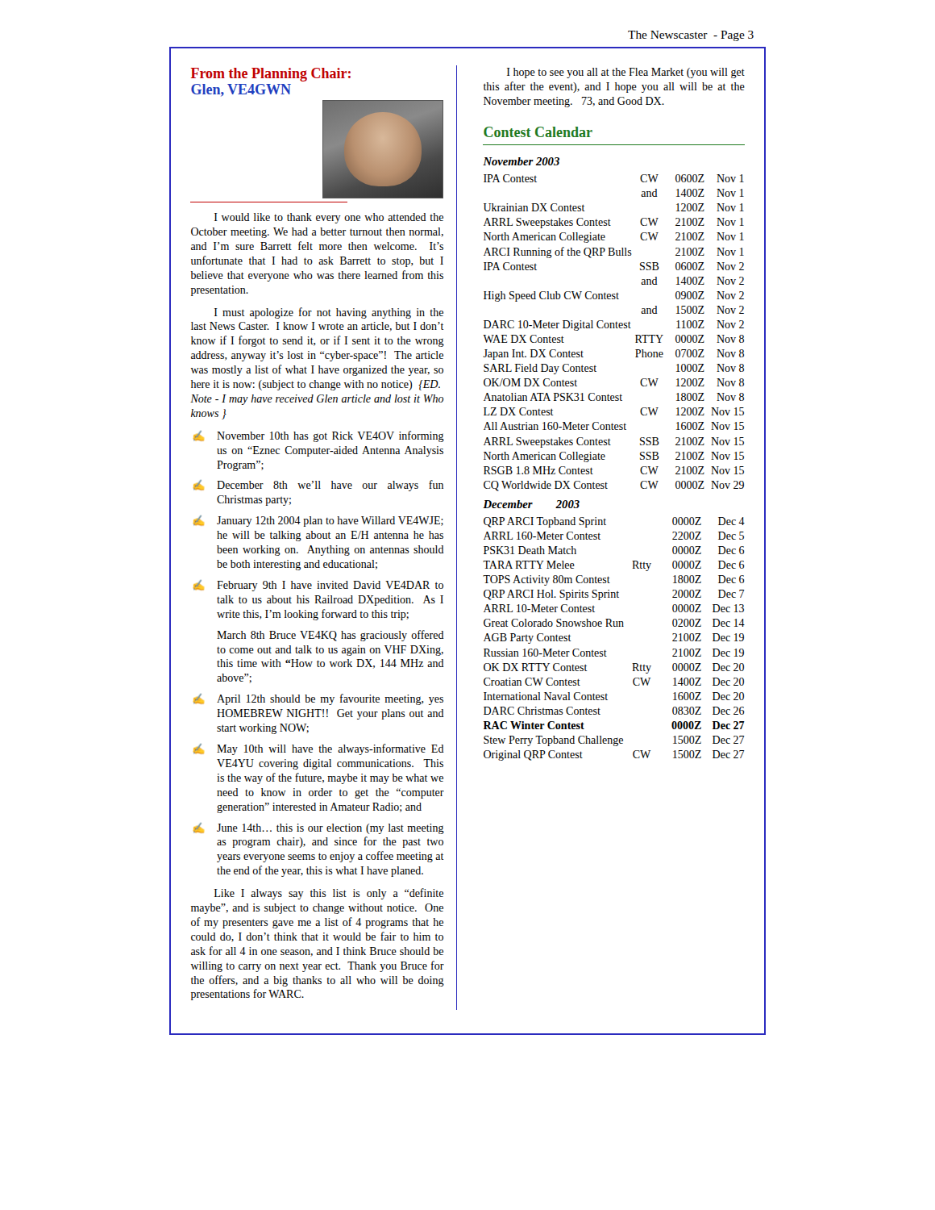The Newscaster - Page 3
From the Planning Chair:
Glen, VE4GWN
I would like to thank every one who attended the October meeting. We had a better turnout then normal, and I’m sure Barrett felt more then welcome. It’s unfortunate that I had to ask Barrett to stop, but I believe that everyone who was there learned from this presentation.
I must apologize for not having anything in the last News Caster. I know I wrote an article, but I don’t know if I forgot to send it, or if I sent it to the wrong address, anyway it’s lost in “cyber-space”! The article was mostly a list of what I have organized the year, so here it is now: (subject to change with no notice) {ED. Note - I may have received Glen article and lost it Who knows }
November 10th has got Rick VE4OV informing us on “Eznec Computer-aided Antenna Analysis Program”;
December 8th we’ll have our always fun Christmas party;
January 12th 2004 plan to have Willard VE4WJE; he will be talking about an E/H antenna he has been working on. Anything on antennas should be both interesting and educational;
February 9th I have invited David VE4DAR to talk to us about his Railroad DXpedition. As I write this, I’m looking forward to this trip;
March 8th Bruce VE4KQ has graciously offered to come out and talk to us again on VHF DXing, this time with “How to work DX, 144 MHz and above”;
April 12th should be my favourite meeting, yes HOMEBREW NIGHT!! Get your plans out and start working NOW;
May 10th will have the always-informative Ed VE4YU covering digital communications. This is the way of the future, maybe it may be what we need to know in order to get the “computer generation” interested in Amateur Radio; and
June 14th… this is our election (my last meeting as program chair), and since for the past two years everyone seems to enjoy a coffee meeting at the end of the year, this is what I have planed.
Like I always say this list is only a “definite maybe”, and is subject to change without notice. One of my presenters gave me a list of 4 programs that he could do, I don’t think that it would be fair to him to ask for all 4 in one season, and I think Bruce should be willing to carry on next year ect. Thank you Bruce for the offers, and a big thanks to all who will be doing presentations for WARC.
I hope to see you all at the Flea Market (you will get this after the event), and I hope you all will be at the November meeting. 73, and Good DX.
Contest Calendar
November 2003
| IPA Contest | CW | 0600Z | Nov 1 |
| | and | 1400Z | Nov 1 |
| Ukrainian DX Contest | | 1200Z | Nov 1 |
| ARRL Sweepstakes Contest | CW | 2100Z | Nov 1 |
| North American Collegiate | CW | 2100Z | Nov 1 |
| ARCI Running of the QRP Bulls | | 2100Z | Nov 1 |
| IPA Contest | SSB | 0600Z | Nov 2 |
| | and | 1400Z | Nov 2 |
| High Speed Club CW Contest | | 0900Z | Nov 2 |
| | and | 1500Z | Nov 2 |
| DARC 10-Meter Digital Contest | | 1100Z | Nov 2 |
| WAE DX Contest | RTTY | 0000Z | Nov 8 |
| Japan Int. DX Contest | Phone | 0700Z | Nov 8 |
| SARL Field Day Contest | | 1000Z | Nov 8 |
| OK/OM DX Contest | CW | 1200Z | Nov 8 |
| Anatolian ATA PSK31 Contest | | 1800Z | Nov 8 |
| LZ DX Contest | CW | 1200Z | Nov 15 |
| All Austrian 160-Meter Contest | | 1600Z | Nov 15 |
| ARRL Sweepstakes Contest | SSB | 2100Z | Nov 15 |
| North American Collegiate | SSB | 2100Z | Nov 15 |
| RSGB 1.8 MHz Contest | CW | 2100Z | Nov 15 |
| CQ Worldwide DX Contest | CW | 0000Z | Nov 29 |
December 2003
| QRP ARCI Topband Sprint | | 0000Z | Dec 4 |
| ARRL 160-Meter Contest | | 2200Z | Dec 5 |
| PSK31 Death Match | | 0000Z | Dec 6 |
| TARA RTTY Melee | Rtty | 0000Z | Dec 6 |
| TOPS Activity 80m Contest | | 1800Z | Dec 6 |
| QRP ARCI Hol. Spirits Sprint | | 2000Z | Dec 7 |
| ARRL 10-Meter Contest | | 0000Z | Dec 13 |
| Great Colorado Snowshoe Run | | 0200Z | Dec 14 |
| AGB Party Contest | | 2100Z | Dec 19 |
| Russian 160-Meter Contest | | 2100Z | Dec 19 |
| OK DX RTTY Contest | Rtty | 0000Z | Dec 20 |
| Croatian CW Contest | CW | 1400Z | Dec 20 |
| International Naval Contest | | 1600Z | Dec 20 |
| DARC Christmas Contest | | 0830Z | Dec 26 |
| RAC Winter Contest | | 0000Z | Dec 27 |
| Stew Perry Topband Challenge | | 1500Z | Dec 27 |
| Original QRP Contest | CW | 1500Z | Dec 27 |